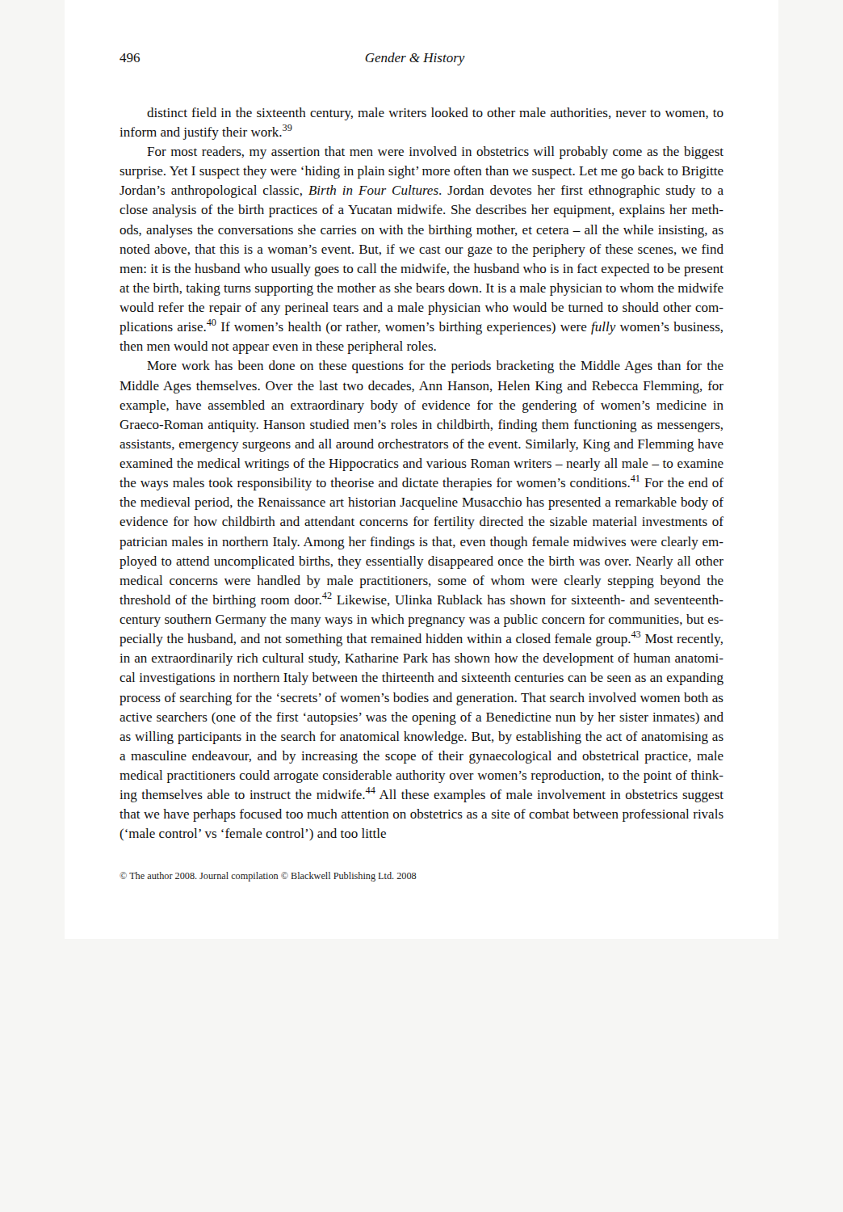496 Gender & History
distinct field in the sixteenth century, male writers looked to other male authorities, never to women, to inform and justify their work.39
For most readers, my assertion that men were involved in obstetrics will probably come as the biggest surprise. Yet I suspect they were ‘hiding in plain sight’ more often than we suspect. Let me go back to Brigitte Jordan’s anthropological classic, Birth in Four Cultures. Jordan devotes her first ethnographic study to a close analysis of the birth practices of a Yucatan midwife. She describes her equipment, explains her methods, analyses the conversations she carries on with the birthing mother, et cetera – all the while insisting, as noted above, that this is a woman’s event. But, if we cast our gaze to the periphery of these scenes, we find men: it is the husband who usually goes to call the midwife, the husband who is in fact expected to be present at the birth, taking turns supporting the mother as she bears down. It is a male physician to whom the midwife would refer the repair of any perineal tears and a male physician who would be turned to should other complications arise.40 If women’s health (or rather, women’s birthing experiences) were fully women’s business, then men would not appear even in these peripheral roles.
More work has been done on these questions for the periods bracketing the Middle Ages than for the Middle Ages themselves. Over the last two decades, Ann Hanson, Helen King and Rebecca Flemming, for example, have assembled an extraordinary body of evidence for the gendering of women’s medicine in Graeco-Roman antiquity. Hanson studied men’s roles in childbirth, finding them functioning as messengers, assistants, emergency surgeons and all around orchestrators of the event. Similarly, King and Flemming have examined the medical writings of the Hippocratics and various Roman writers – nearly all male – to examine the ways males took responsibility to theorise and dictate therapies for women’s conditions.41 For the end of the medieval period, the Renaissance art historian Jacqueline Musacchio has presented a remarkable body of evidence for how childbirth and attendant concerns for fertility directed the sizable material investments of patrician males in northern Italy. Among her findings is that, even though female midwives were clearly employed to attend uncomplicated births, they essentially disappeared once the birth was over. Nearly all other medical concerns were handled by male practitioners, some of whom were clearly stepping beyond the threshold of the birthing room door.42 Likewise, Ulinka Rublack has shown for sixteenth- and seventeenth-century southern Germany the many ways in which pregnancy was a public concern for communities, but especially the husband, and not something that remained hidden within a closed female group.43 Most recently, in an extraordinarily rich cultural study, Katharine Park has shown how the development of human anatomical investigations in northern Italy between the thirteenth and sixteenth centuries can be seen as an expanding process of searching for the ‘secrets’ of women’s bodies and generation. That search involved women both as active searchers (one of the first ‘autopsies’ was the opening of a Benedictine nun by her sister inmates) and as willing participants in the search for anatomical knowledge. But, by establishing the act of anatomising as a masculine endeavour, and by increasing the scope of their gynaecological and obstetrical practice, male medical practitioners could arrogate considerable authority over women’s reproduction, to the point of thinking themselves able to instruct the midwife.44 All these examples of male involvement in obstetrics suggest that we have perhaps focused too much attention on obstetrics as a site of combat between professional rivals (‘male control’ vs ‘female control’) and too little
© The author 2008. Journal compilation © Blackwell Publishing Ltd. 2008